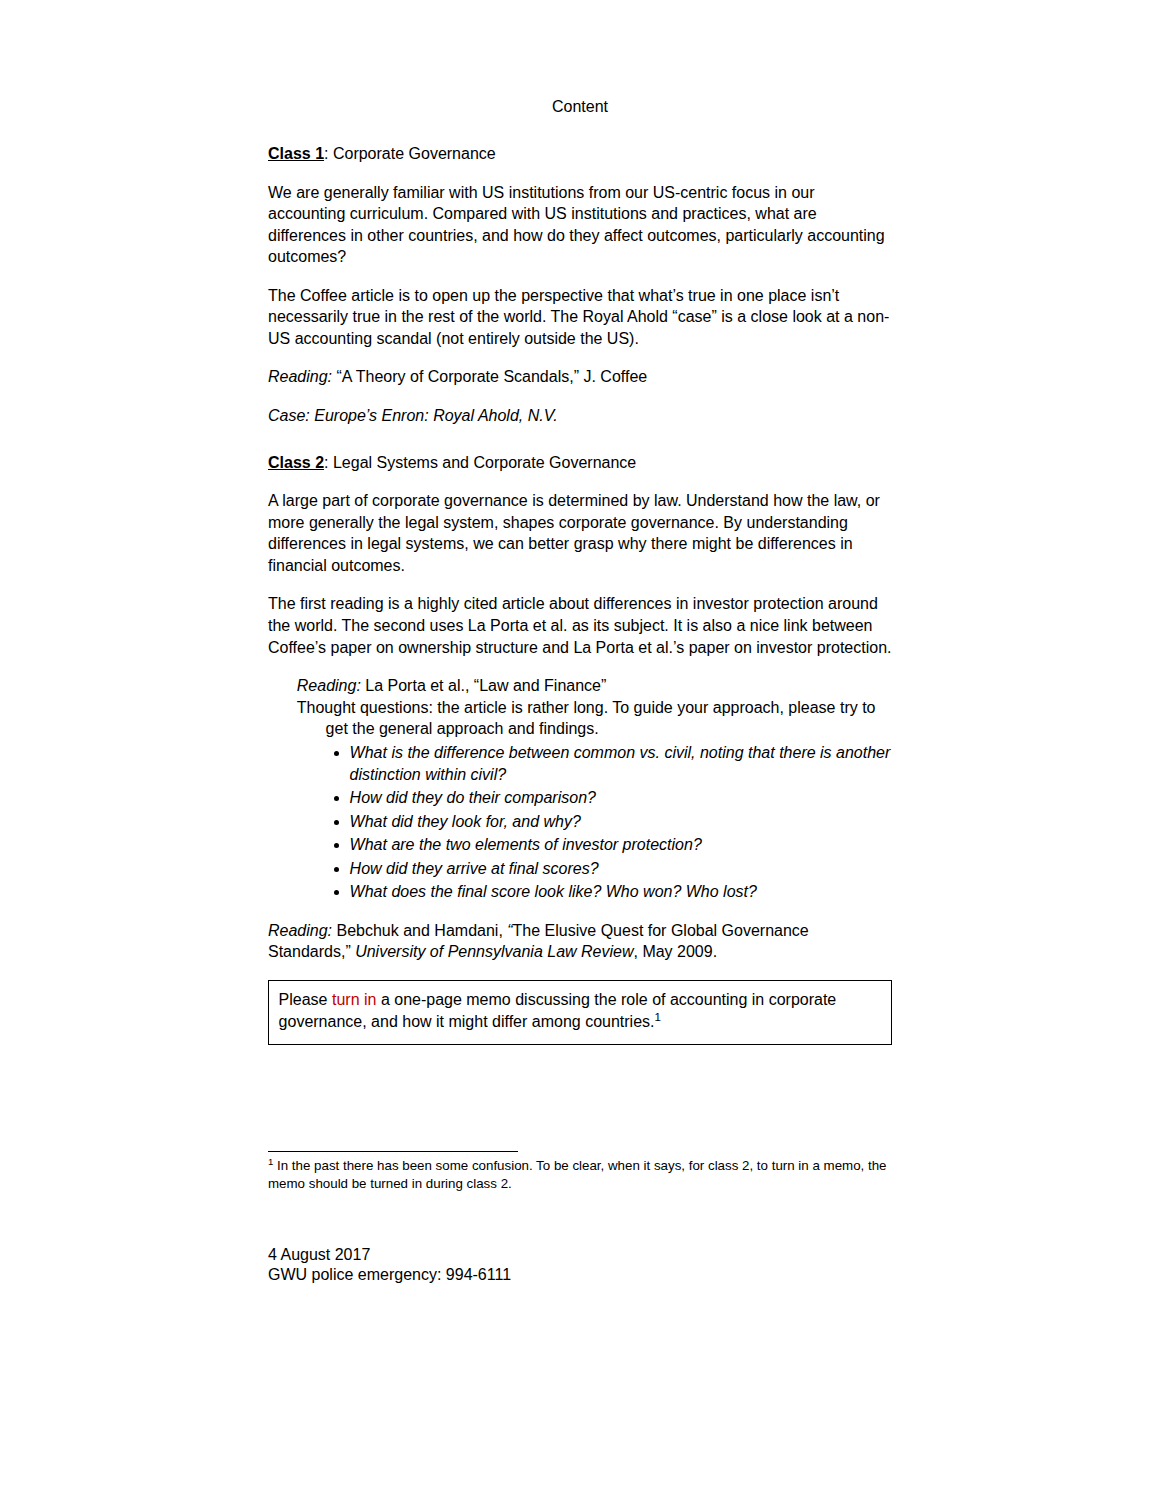Content
Class 1: Corporate Governance
We are generally familiar with US institutions from our US-centric focus in our accounting curriculum. Compared with US institutions and practices, what are differences in other countries, and how do they affect outcomes, particularly accounting outcomes?
The Coffee article is to open up the perspective that what’s true in one place isn’t necessarily true in the rest of the world. The Royal Ahold “case” is a close look at a non-US accounting scandal (not entirely outside the US).
Reading: “A Theory of Corporate Scandals,” J. Coffee
Case: Europe’s Enron: Royal Ahold, N.V.
Class 2: Legal Systems and Corporate Governance
A large part of corporate governance is determined by law. Understand how the law, or more generally the legal system, shapes corporate governance. By understanding differences in legal systems, we can better grasp why there might be differences in financial outcomes.
The first reading is a highly cited article about differences in investor protection around the world. The second uses La Porta et al. as its subject. It is also a nice link between Coffee’s paper on ownership structure and La Porta et al.’s paper on investor protection.
Reading: La Porta et al., “Law and Finance”
Thought questions: the article is rather long. To guide your approach, please try to get the general approach and findings.
What is the difference between common vs. civil, noting that there is another distinction within civil?
How did they do their comparison?
What did they look for, and why?
What are the two elements of investor protection?
How did they arrive at final scores?
What does the final score look like? Who won? Who lost?
Reading: Bebchuk and Hamdani, “The Elusive Quest for Global Governance Standards,” University of Pennsylvania Law Review, May 2009.
Please turn in a one-page memo discussing the role of accounting in corporate governance, and how it might differ among countries.1
1 In the past there has been some confusion. To be clear, when it says, for class 2, to turn in a memo, the memo should be turned in during class 2.
4 August 2017
GWU police emergency: 994-6111